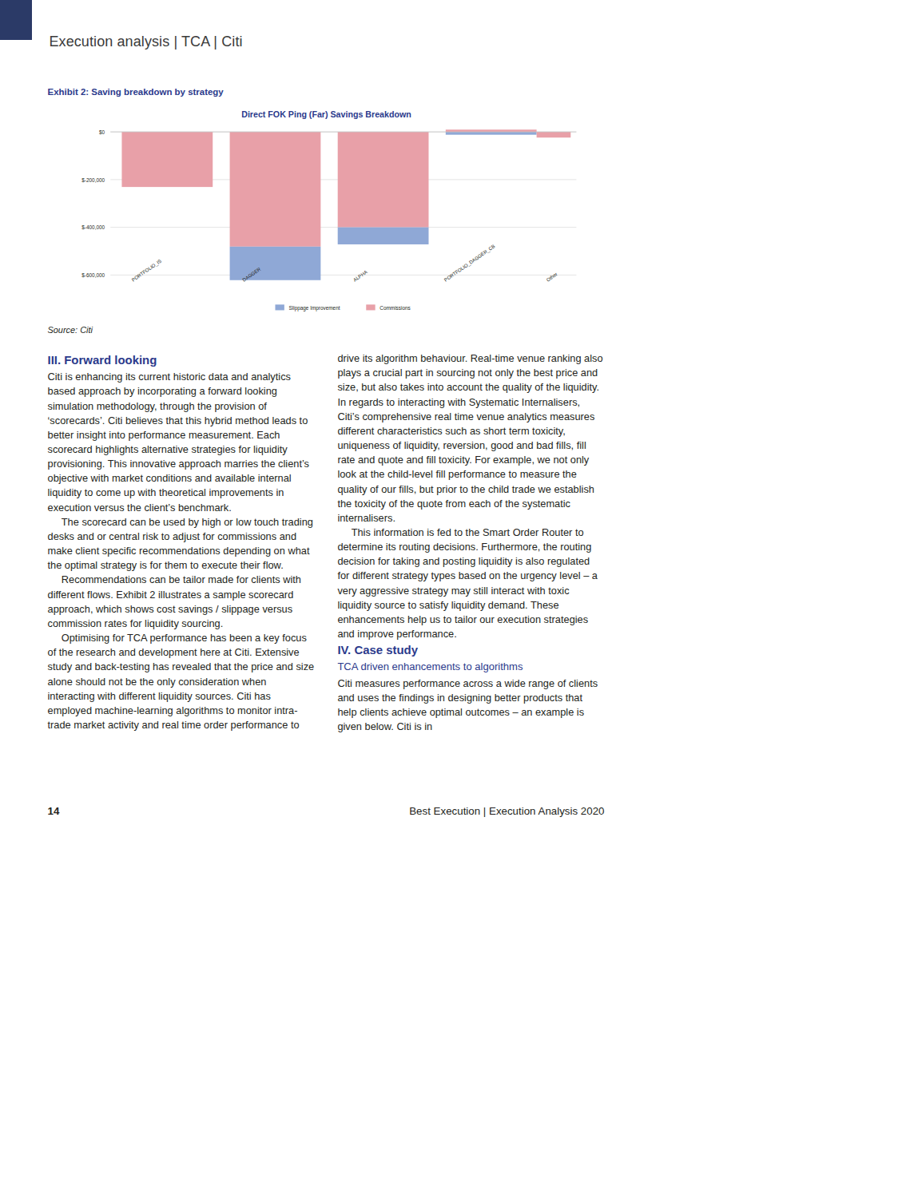Execution analysis | TCA | Citi
Exhibit 2: Saving breakdown by strategy
Direct FOK Ping (Far) Savings Breakdown Direct FOK Ping (Far) Savings Breakdown $0 $-200,000 $-400,000 $-600,000 PORTFOLIO_IS DAGGER ALPHA PORTFOLIO_DAGGER_CB Other Slippage Improvement Commissions
Source: Citi
III. Forward looking
Citi is enhancing its current historic data and analytics based approach by incorporating a forward looking simulation methodology, through the provision of ‘scorecards’. Citi believes that this hybrid method leads to better insight into performance measurement. Each scorecard highlights alternative strategies for liquidity provisioning. This innovative approach marries the client’s objective with market conditions and available internal liquidity to come up with theoretical improvements in execution versus the client’s benchmark.
The scorecard can be used by high or low touch trading desks and or central risk to adjust for commissions and make client specific recommendations depending on what the optimal strategy is for them to execute their flow.
Recommendations can be tailor made for clients with different flows. Exhibit 2 illustrates a sample scorecard approach, which shows cost savings / slippage versus commission rates for liquidity sourcing.
Optimising for TCA performance has been a key focus of the research and development here at Citi. Extensive study and back-testing has revealed that the price and size alone should not be the only consideration when interacting with different liquidity sources. Citi has employed machine-learning algorithms to monitor intra-trade market activity and real time order performance to drive its algorithm behaviour. Real-time venue ranking also plays a crucial part in sourcing not only the best price and size, but also takes into account the quality of the liquidity. In regards to interacting with Systematic Internalisers, Citi’s comprehensive real time venue analytics measures different characteristics such as short term toxicity, uniqueness of liquidity, reversion, good and bad fills, fill rate and quote and fill toxicity. For example, we not only look at the child-level fill performance to measure the quality of our fills, but prior to the child trade we establish the toxicity of the quote from each of the systematic internalisers.
This information is fed to the Smart Order Router to determine its routing decisions. Furthermore, the routing decision for taking and posting liquidity is also regulated for different strategy types based on the urgency level – a very aggressive strategy may still interact with toxic liquidity source to satisfy liquidity demand. These enhancements help us to tailor our execution strategies and improve performance.
IV. Case study
TCA driven enhancements to algorithms
Citi measures performance across a wide range of clients and uses the findings in designing better products that help clients achieve optimal outcomes – an example is given below. Citi is in
14
Best Execution | Execution Analysis 2020